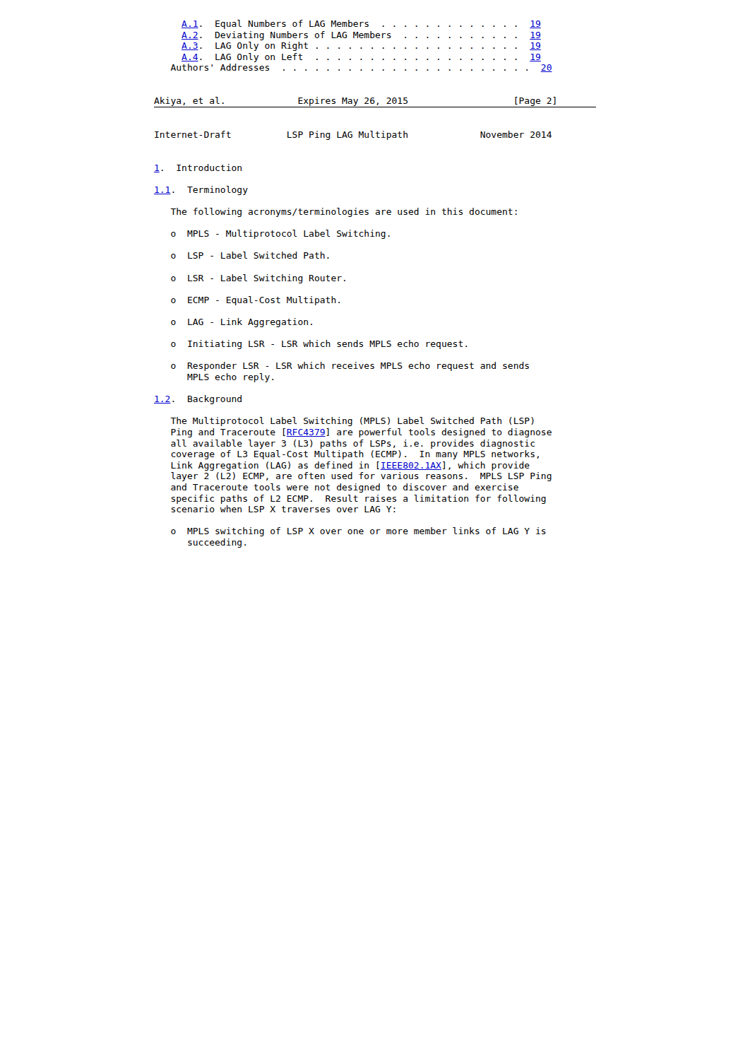A.1. Equal Numbers of LAG Members . . . . . . . . . . . . . 19 A.2. Deviating Numbers of LAG Members . . . . . . . . . . . 19 A.3. LAG Only on Right . . . . . . . . . . . . . . . . . . . 19 A.4. LAG Only on Left . . . . . . . . . . . . . . . . . . . 19 Authors' Addresses . . . . . . . . . . . . . . . . . . . . . . . 20 Akiya, et al. Expires May 26, 2015 [Page 2]
Internet-Draft LSP Ping LAG Multipath November 2014 1. Introduction 1.1. Terminology The following acronyms/terminologies are used in this document: o MPLS - Multiprotocol Label Switching. o LSP - Label Switched Path. o LSR - Label Switching Router. o ECMP - Equal-Cost Multipath. o LAG - Link Aggregation. o Initiating LSR - LSR which sends MPLS echo request. o Responder LSR - LSR which receives MPLS echo request and sends MPLS echo reply. 1.2. Background The Multiprotocol Label Switching (MPLS) Label Switched Path (LSP) Ping and Traceroute [RFC4379] are powerful tools designed to diagnose all available layer 3 (L3) paths of LSPs, i.e. provides diagnostic coverage of L3 Equal-Cost Multipath (ECMP). In many MPLS networks, Link Aggregation (LAG) as defined in [IEEE802.1AX], which provide layer 2 (L2) ECMP, are often used for various reasons. MPLS LSP Ping and Traceroute tools were not designed to discover and exercise specific paths of L2 ECMP. Result raises a limitation for following scenario when LSP X traverses over LAG Y: o MPLS switching of LSP X over one or more member links of LAG Y is succeeding.